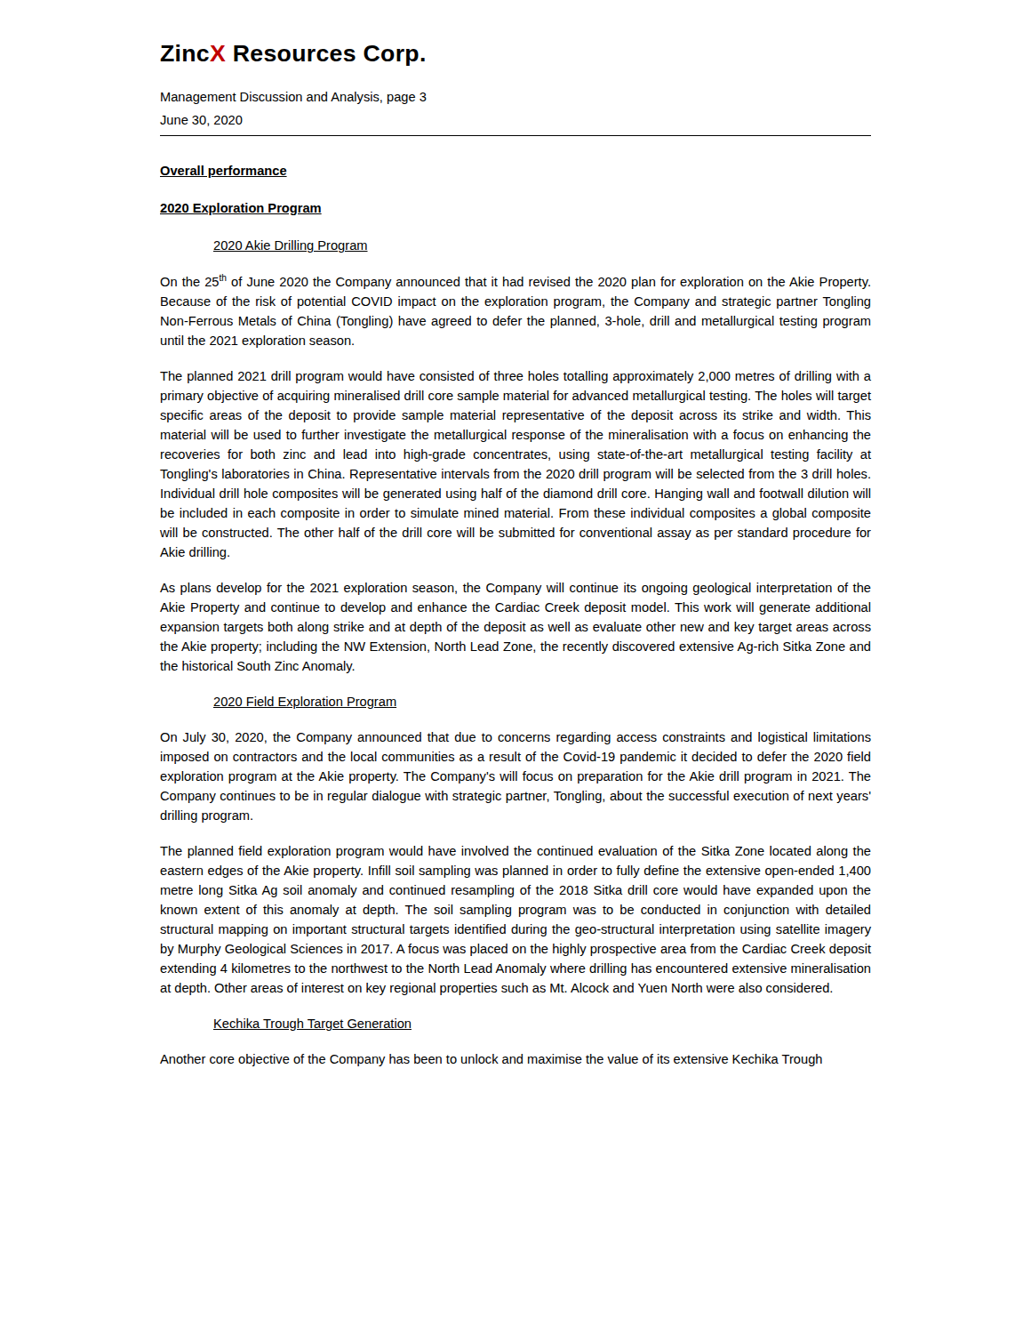ZincX Resources Corp.
Management Discussion and Analysis, page 3
June 30, 2020
Overall performance
2020 Exploration Program
2020 Akie Drilling Program
On the 25th of June 2020 the Company announced that it had revised the 2020 plan for exploration on the Akie Property. Because of the risk of potential COVID impact on the exploration program, the Company and strategic partner Tongling Non-Ferrous Metals of China (Tongling) have agreed to defer the planned, 3-hole, drill and metallurgical testing program until the 2021 exploration season.
The planned 2021 drill program would have consisted of three holes totalling approximately 2,000 metres of drilling with a primary objective of acquiring mineralised drill core sample material for advanced metallurgical testing. The holes will target specific areas of the deposit to provide sample material representative of the deposit across its strike and width. This material will be used to further investigate the metallurgical response of the mineralisation with a focus on enhancing the recoveries for both zinc and lead into high-grade concentrates, using state-of-the-art metallurgical testing facility at Tongling's laboratories in China. Representative intervals from the 2020 drill program will be selected from the 3 drill holes. Individual drill hole composites will be generated using half of the diamond drill core. Hanging wall and footwall dilution will be included in each composite in order to simulate mined material. From these individual composites a global composite will be constructed. The other half of the drill core will be submitted for conventional assay as per standard procedure for Akie drilling.
As plans develop for the 2021 exploration season, the Company will continue its ongoing geological interpretation of the Akie Property and continue to develop and enhance the Cardiac Creek deposit model. This work will generate additional expansion targets both along strike and at depth of the deposit as well as evaluate other new and key target areas across the Akie property; including the NW Extension, North Lead Zone, the recently discovered extensive Ag-rich Sitka Zone and the historical South Zinc Anomaly.
2020 Field Exploration Program
On July 30, 2020, the Company announced that due to concerns regarding access constraints and logistical limitations imposed on contractors and the local communities as a result of the Covid-19 pandemic it decided to defer the 2020 field exploration program at the Akie property. The Company's will focus on preparation for the Akie drill program in 2021. The Company continues to be in regular dialogue with strategic partner, Tongling, about the successful execution of next years' drilling program.
The planned field exploration program would have involved the continued evaluation of the Sitka Zone located along the eastern edges of the Akie property. Infill soil sampling was planned in order to fully define the extensive open-ended 1,400 metre long Sitka Ag soil anomaly and continued resampling of the 2018 Sitka drill core would have expanded upon the known extent of this anomaly at depth. The soil sampling program was to be conducted in conjunction with detailed structural mapping on important structural targets identified during the geo-structural interpretation using satellite imagery by Murphy Geological Sciences in 2017. A focus was placed on the highly prospective area from the Cardiac Creek deposit extending 4 kilometres to the northwest to the North Lead Anomaly where drilling has encountered extensive mineralisation at depth. Other areas of interest on key regional properties such as Mt. Alcock and Yuen North were also considered.
Kechika Trough Target Generation
Another core objective of the Company has been to unlock and maximise the value of its extensive Kechika Trough